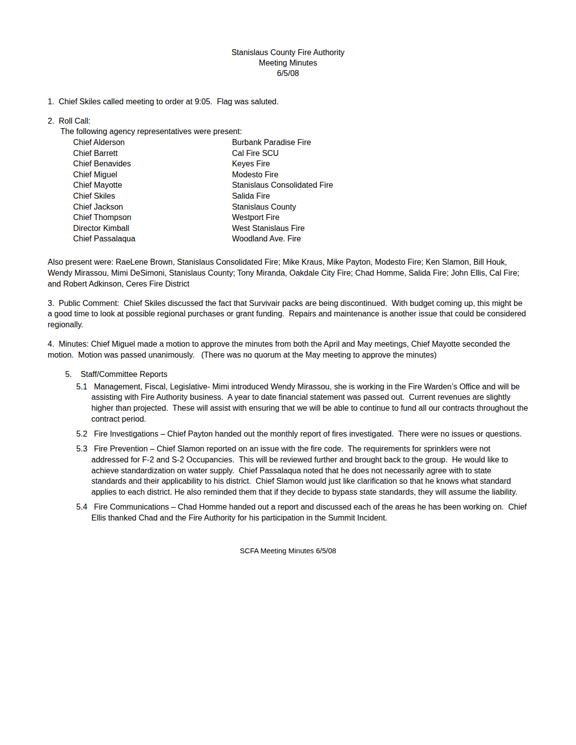Stanislaus County Fire Authority
Meeting Minutes
6/5/08
1. Chief Skiles called meeting to order at 9:05. Flag was saluted.
2. Roll Call:
The following agency representatives were present:
| Chief Alderson | Burbank Paradise Fire |
| Chief Barrett | Cal Fire SCU |
| Chief Benavides | Keyes Fire |
| Chief Miguel | Modesto Fire |
| Chief Mayotte | Stanislaus Consolidated Fire |
| Chief Skiles | Salida Fire |
| Chief Jackson | Stanislaus County |
| Chief Thompson | Westport Fire |
| Director Kimball | West Stanislaus Fire |
| Chief Passalaqua | Woodland Ave. Fire |
Also present were: RaeLene Brown, Stanislaus Consolidated Fire; Mike Kraus, Mike Payton, Modesto Fire; Ken Slamon, Bill Houk, Wendy Mirassou, Mimi DeSimoni, Stanislaus County; Tony Miranda, Oakdale City Fire; Chad Homme, Salida Fire; John Ellis, Cal Fire; and Robert Adkinson, Ceres Fire District
3. Public Comment: Chief Skiles discussed the fact that Survivair packs are being discontinued. With budget coming up, this might be a good time to look at possible regional purchases or grant funding. Repairs and maintenance is another issue that could be considered regionally.
4. Minutes: Chief Miguel made a motion to approve the minutes from both the April and May meetings, Chief Mayotte seconded the motion. Motion was passed unanimously. (There was no quorum at the May meeting to approve the minutes)
5. Staff/Committee Reports
5.1 Management, Fiscal, Legislative- Mimi introduced Wendy Mirassou, she is working in the Fire Warden’s Office and will be assisting with Fire Authority business. A year to date financial statement was passed out. Current revenues are slightly higher than projected. These will assist with ensuring that we will be able to continue to fund all our contracts throughout the contract period.
5.2 Fire Investigations – Chief Payton handed out the monthly report of fires investigated. There were no issues or questions.
5.3 Fire Prevention – Chief Slamon reported on an issue with the fire code. The requirements for sprinklers were not addressed for F-2 and S-2 Occupancies. This will be reviewed further and brought back to the group. He would like to achieve standardization on water supply. Chief Passalaqua noted that he does not necessarily agree with to state standards and their applicability to his district. Chief Slamon would just like clarification so that he knows what standard applies to each district. He also reminded them that if they decide to bypass state standards, they will assume the liability.
5.4 Fire Communications – Chad Homme handed out a report and discussed each of the areas he has been working on. Chief Ellis thanked Chad and the Fire Authority for his participation in the Summit Incident.
SCFA Meeting Minutes 6/5/08